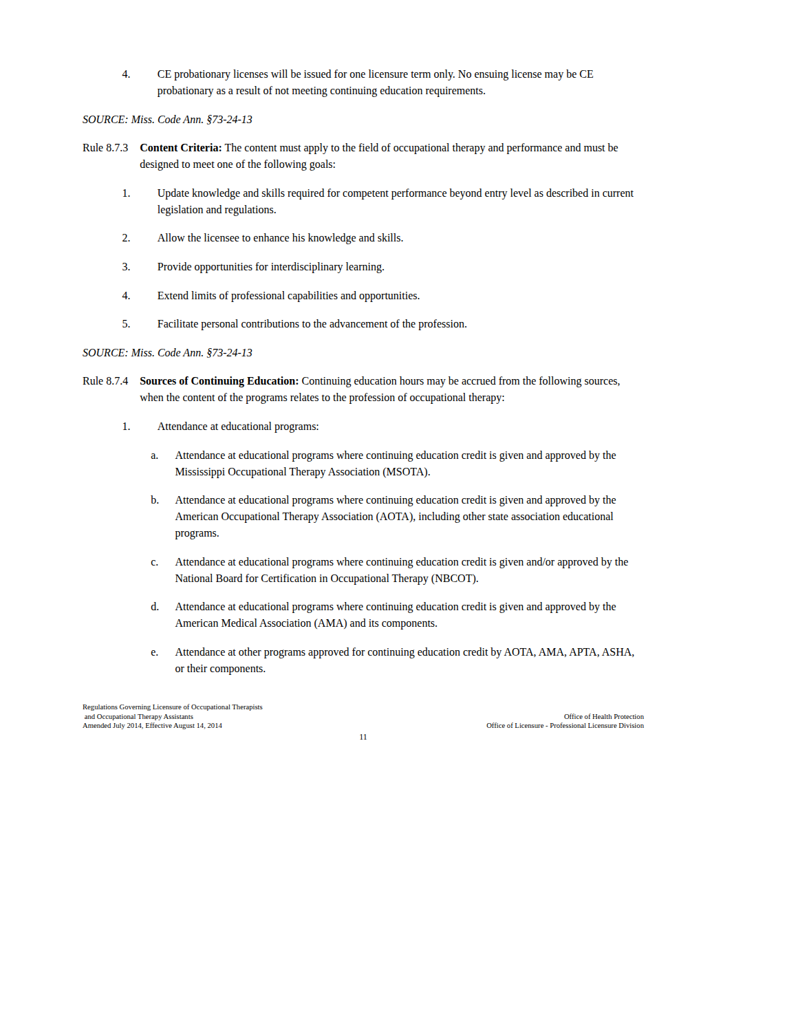4.
CE probationary licenses will be issued for one licensure term only. No ensuing license may be CE probationary as a result of not meeting continuing education requirements.
SOURCE: Miss. Code Ann. §73-24-13
Rule 8.7.3
Content Criteria: The content must apply to the field of occupational therapy and performance and must be designed to meet one of the following goals:
1.
Update knowledge and skills required for competent performance beyond entry level as described in current legislation and regulations.
2.
Allow the licensee to enhance his knowledge and skills.
3.
Provide opportunities for interdisciplinary learning.
4.
Extend limits of professional capabilities and opportunities.
5.
Facilitate personal contributions to the advancement of the profession.
SOURCE: Miss. Code Ann. §73-24-13
Rule 8.7.4
Sources of Continuing Education: Continuing education hours may be accrued from the following sources, when the content of the programs relates to the profession of occupational therapy:
1.
Attendance at educational programs:
a.
Attendance at educational programs where continuing education credit is given and approved by the Mississippi Occupational Therapy Association (MSOTA).
b.
Attendance at educational programs where continuing education credit is given and approved by the American Occupational Therapy Association (AOTA), including other state association educational programs.
c.
Attendance at educational programs where continuing education credit is given and/or approved by the National Board for Certification in Occupational Therapy (NBCOT).
d.
Attendance at educational programs where continuing education credit is given and approved by the American Medical Association (AMA) and its components.
e.
Attendance at other programs approved for continuing education credit by AOTA, AMA, APTA, ASHA, or their components.
Regulations Governing Licensure of Occupational Therapists
and Occupational Therapy Assistants
Amended July 2014, Effective August 14, 2014
Office of Health Protection
Office of Licensure - Professional Licensure Division
11